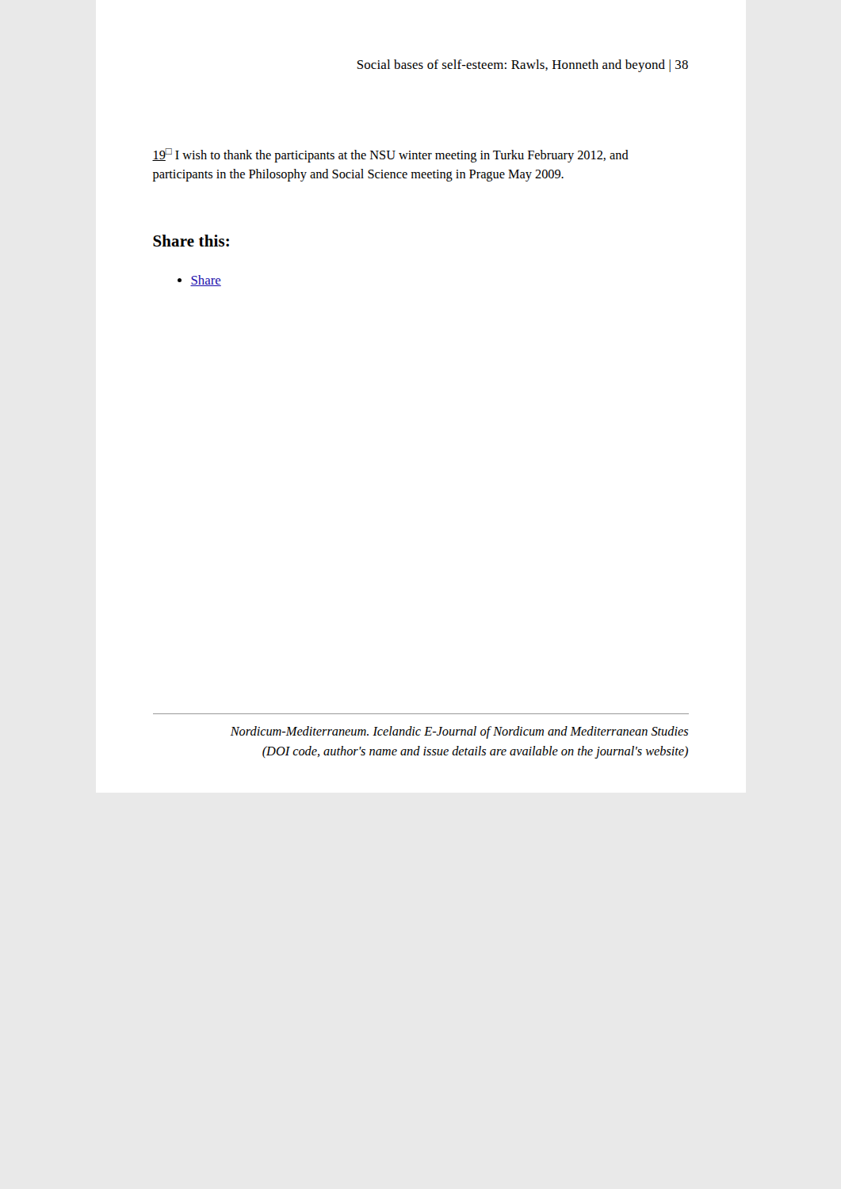Social bases of self-esteem: Rawls, Honneth and beyond | 38
19□ I wish to thank the participants at the NSU winter meeting in Turku February 2012, and participants in the Philosophy and Social Science meeting in Prague May 2009.
Share this:
Share
Nordicum-Mediterraneum. Icelandic E-Journal of Nordicum and Mediterranean Studies
(DOI code, author's name and issue details are available on the journal's website)